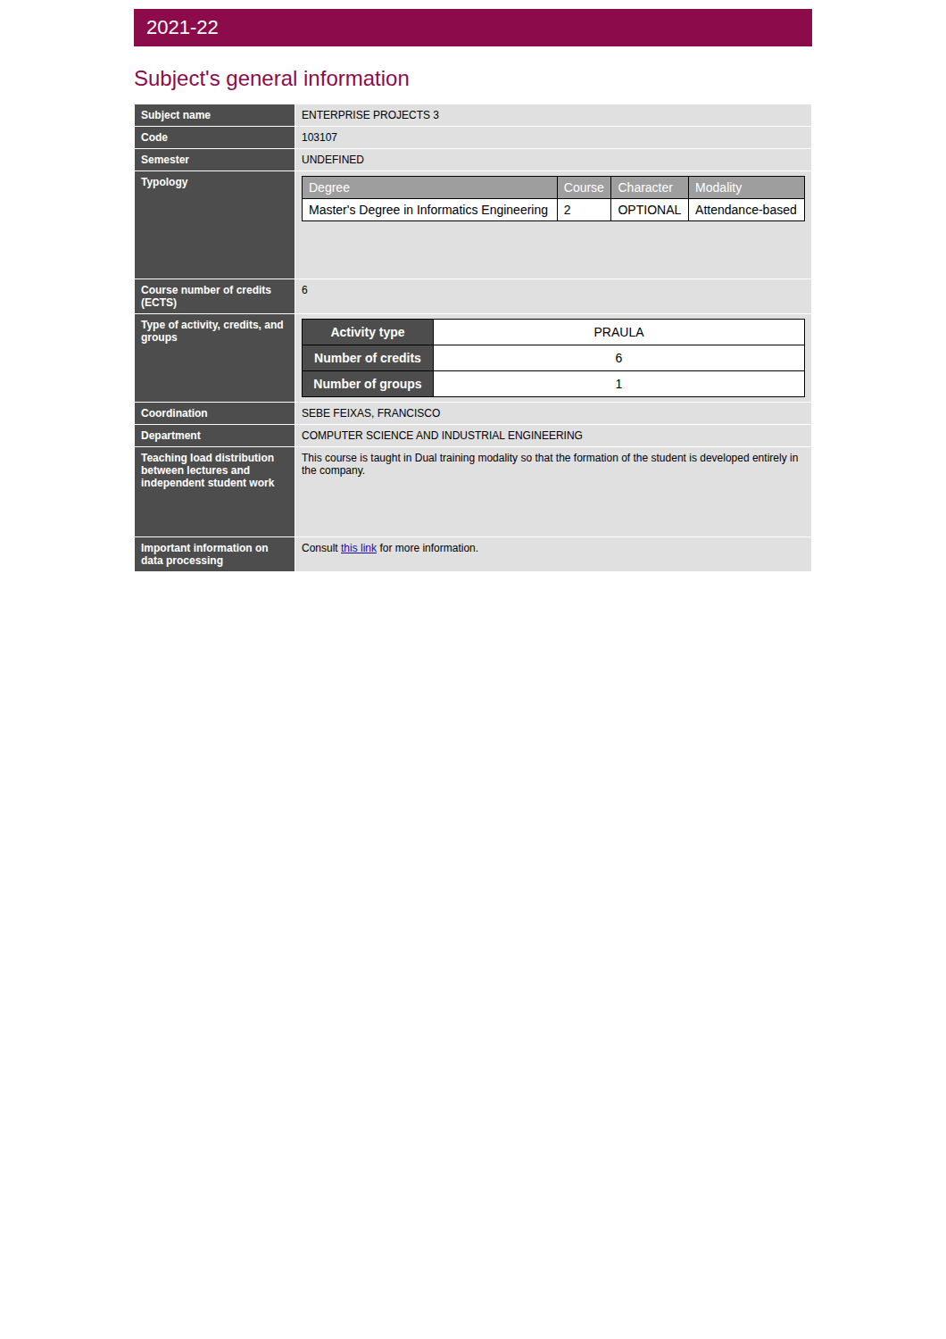2021-22
Subject's general information
| Subject name | ENTERPRISE PROJECTS 3 |
| Code | 103107 |
| Semester | UNDEFINED |
| Typology | / Degree / Course / Character / Modality / / --- / --- / --- / --- / / Master's Degree in Informatics Engineering / 2 / OPTIONAL / Attendance-based / |
| Course number of credits (ECTS) | 6 |
| Type of activity, credits, and groups | / Activity type / PRAULA / / Number of credits / 6 / / Number of groups / 1 / |
| Coordination | SEBE FEIXAS, FRANCISCO |
| Department | COMPUTER SCIENCE AND INDUSTRIAL ENGINEERING |
| Teaching load distribution between lectures and independent student work | This course is taught in Dual training modality so that the formation of the student is developed entirely in the company. |
| Important information on data processing | Consult this link for more information. |